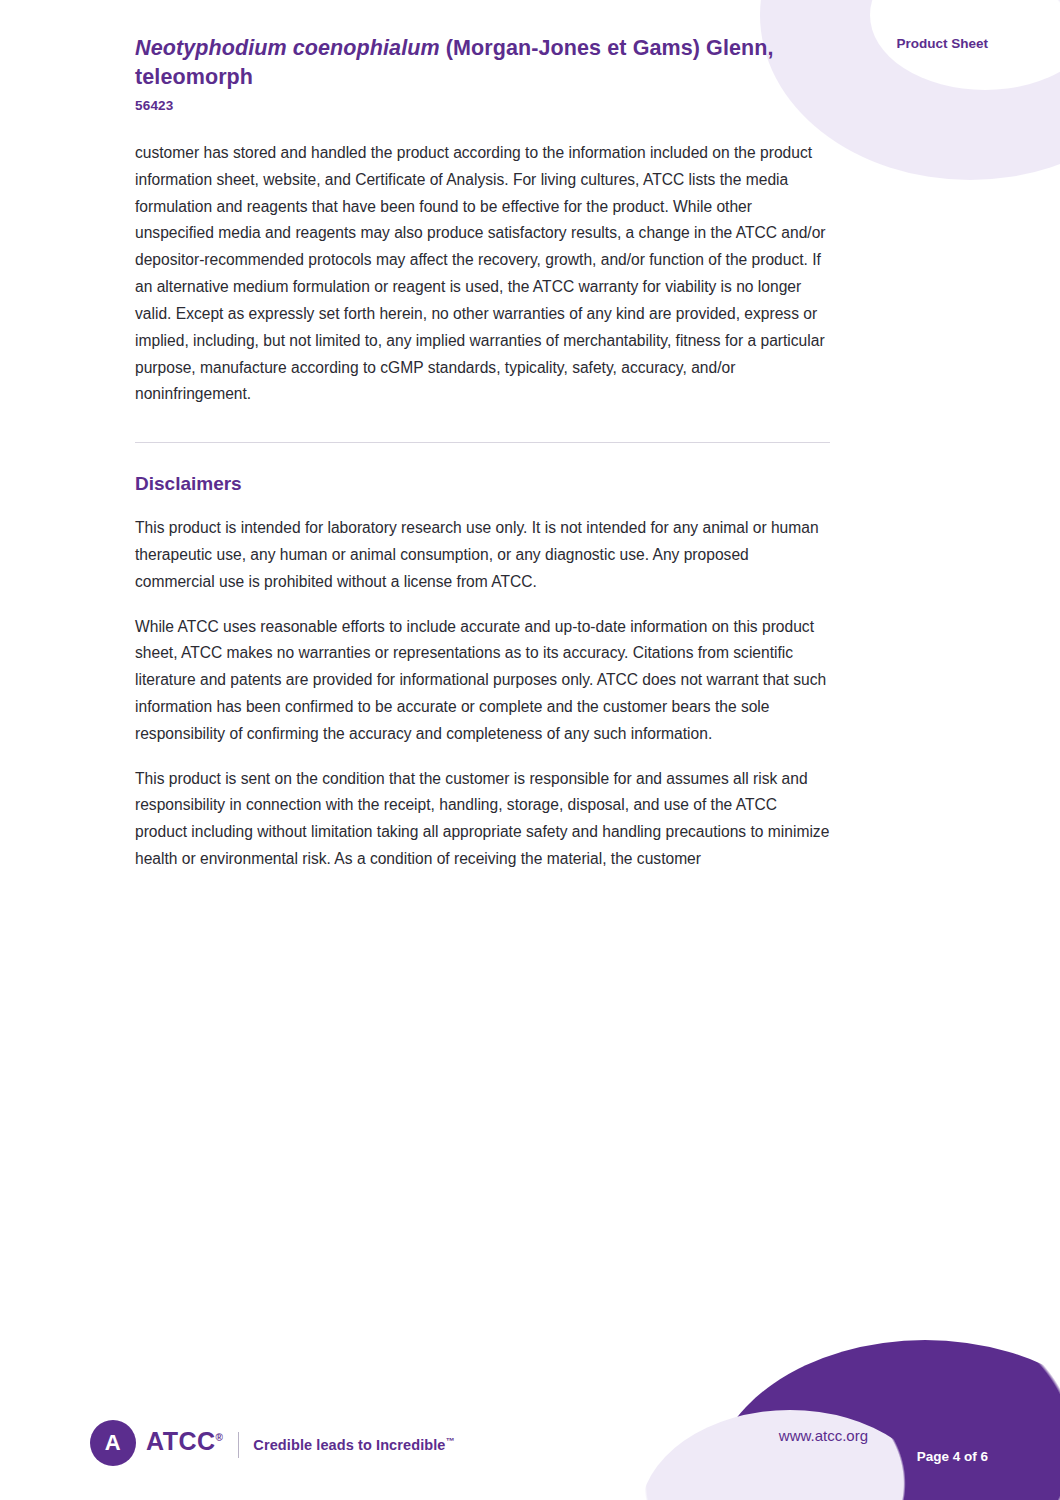Product Sheet
Neotyphodium coenophialum (Morgan-Jones et Gams) Glenn, teleomorph
56423
customer has stored and handled the product according to the information included on the product information sheet, website, and Certificate of Analysis. For living cultures, ATCC lists the media formulation and reagents that have been found to be effective for the product. While other unspecified media and reagents may also produce satisfactory results, a change in the ATCC and/or depositor-recommended protocols may affect the recovery, growth, and/or function of the product. If an alternative medium formulation or reagent is used, the ATCC warranty for viability is no longer valid. Except as expressly set forth herein, no other warranties of any kind are provided, express or implied, including, but not limited to, any implied warranties of merchantability, fitness for a particular purpose, manufacture according to cGMP standards, typicality, safety, accuracy, and/or noninfringement.
Disclaimers
This product is intended for laboratory research use only. It is not intended for any animal or human therapeutic use, any human or animal consumption, or any diagnostic use. Any proposed commercial use is prohibited without a license from ATCC.
While ATCC uses reasonable efforts to include accurate and up-to-date information on this product sheet, ATCC makes no warranties or representations as to its accuracy. Citations from scientific literature and patents are provided for informational purposes only. ATCC does not warrant that such information has been confirmed to be accurate or complete and the customer bears the sole responsibility of confirming the accuracy and completeness of any such information.
This product is sent on the condition that the customer is responsible for and assumes all risk and responsibility in connection with the receipt, handling, storage, disposal, and use of the ATCC product including without limitation taking all appropriate safety and handling precautions to minimize health or environmental risk. As a condition of receiving the material, the customer
A
ATCC® Credible leads to Incredible™
www.atcc.org
Page 4 of 6